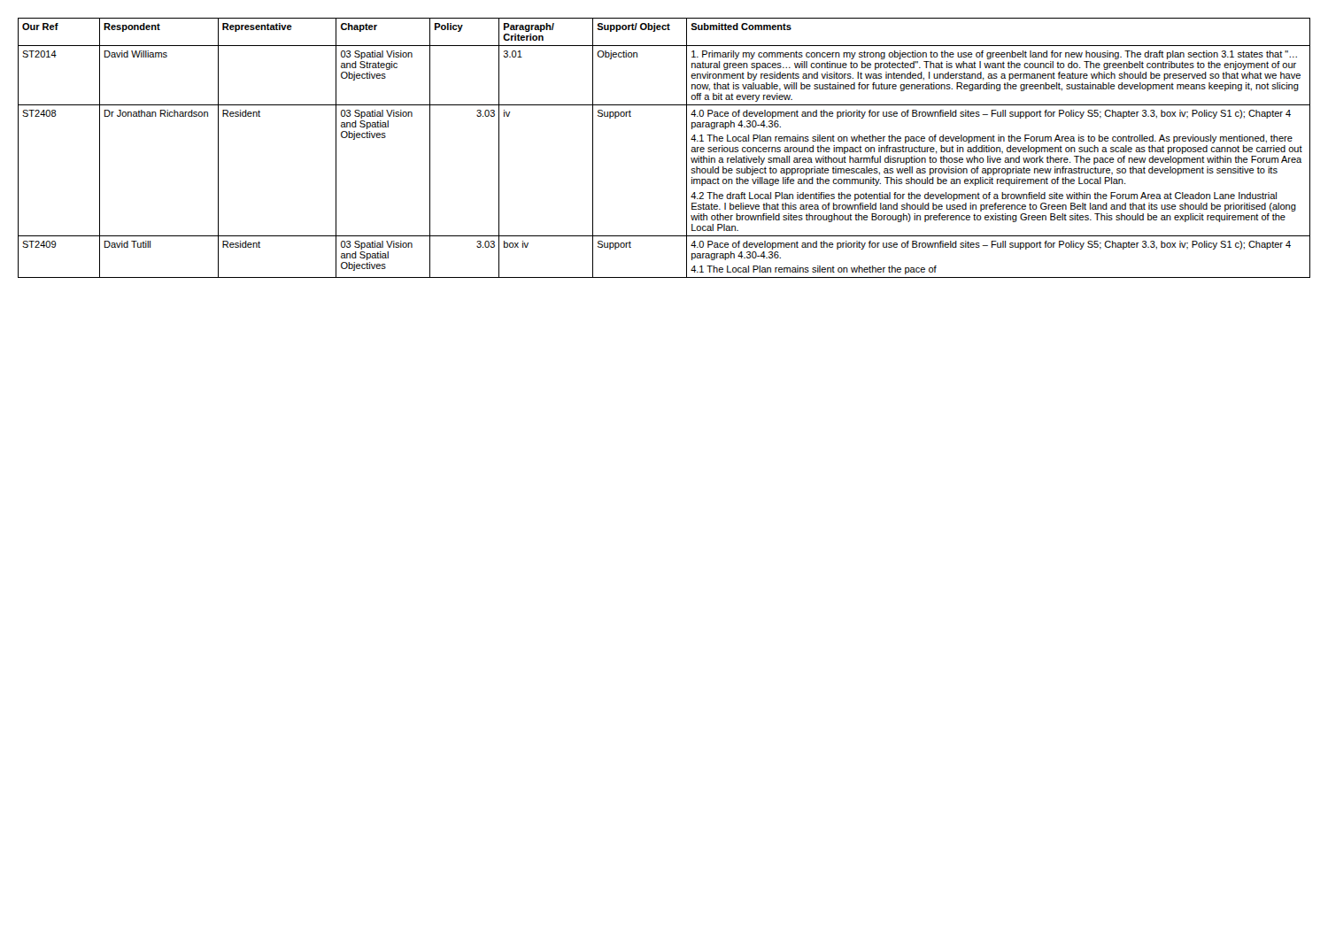| Our Ref | Respondent | Representative | Chapter | Policy | Paragraph/ Criterion | Support/ Object | Submitted Comments |
| --- | --- | --- | --- | --- | --- | --- | --- |
| ST2014 | David Williams | | 03 Spatial Vision and Strategic Objectives | | 3.01 | Objection | 1. Primarily my comments concern my strong objection to the use of greenbelt land for new housing. The draft plan section 3.1 states that "…natural green spaces… will continue to be protected". That is what I want the council to do. The greenbelt contributes to the enjoyment of our environment by residents and visitors. It was intended, I understand, as a permanent feature which should be preserved so that what we have now, that is valuable, will be sustained for future generations. Regarding the greenbelt, sustainable development means keeping it, not slicing off a bit at every review. |
| ST2408 | Dr Jonathan Richardson | Resident | 03 Spatial Vision and Spatial Objectives | 3.03 | iv | Support | 4.0 Pace of development and the priority for use of Brownfield sites – Full support for Policy S5; Chapter 3.3, box iv; Policy S1 c); Chapter 4 paragraph 4.30-4.36. 4.1 The Local Plan remains silent on whether the pace of development in the Forum Area is to be controlled. As previously mentioned, there are serious concerns around the impact on infrastructure, but in addition, development on such a scale as that proposed cannot be carried out within a relatively small area without harmful disruption to those who live and work there. The pace of new development within the Forum Area should be subject to appropriate timescales, as well as provision of appropriate new infrastructure, so that development is sensitive to its impact on the village life and the community. This should be an explicit requirement of the Local Plan. 4.2 The draft Local Plan identifies the potential for the development of a brownfield site within the Forum Area at Cleadon Lane Industrial Estate. I believe that this area of brownfield land should be used in preference to Green Belt land and that its use should be prioritised (along with other brownfield sites throughout the Borough) in preference to existing Green Belt sites. This should be an explicit requirement of the Local Plan. |
| ST2409 | David Tutill | Resident | 03 Spatial Vision and Spatial Objectives | 3.03 | box iv | Support | 4.0 Pace of development and the priority for use of Brownfield sites – Full support for Policy S5; Chapter 3.3, box iv; Policy S1 c); Chapter 4 paragraph 4.30-4.36. 4.1 The Local Plan remains silent on whether the pace of |